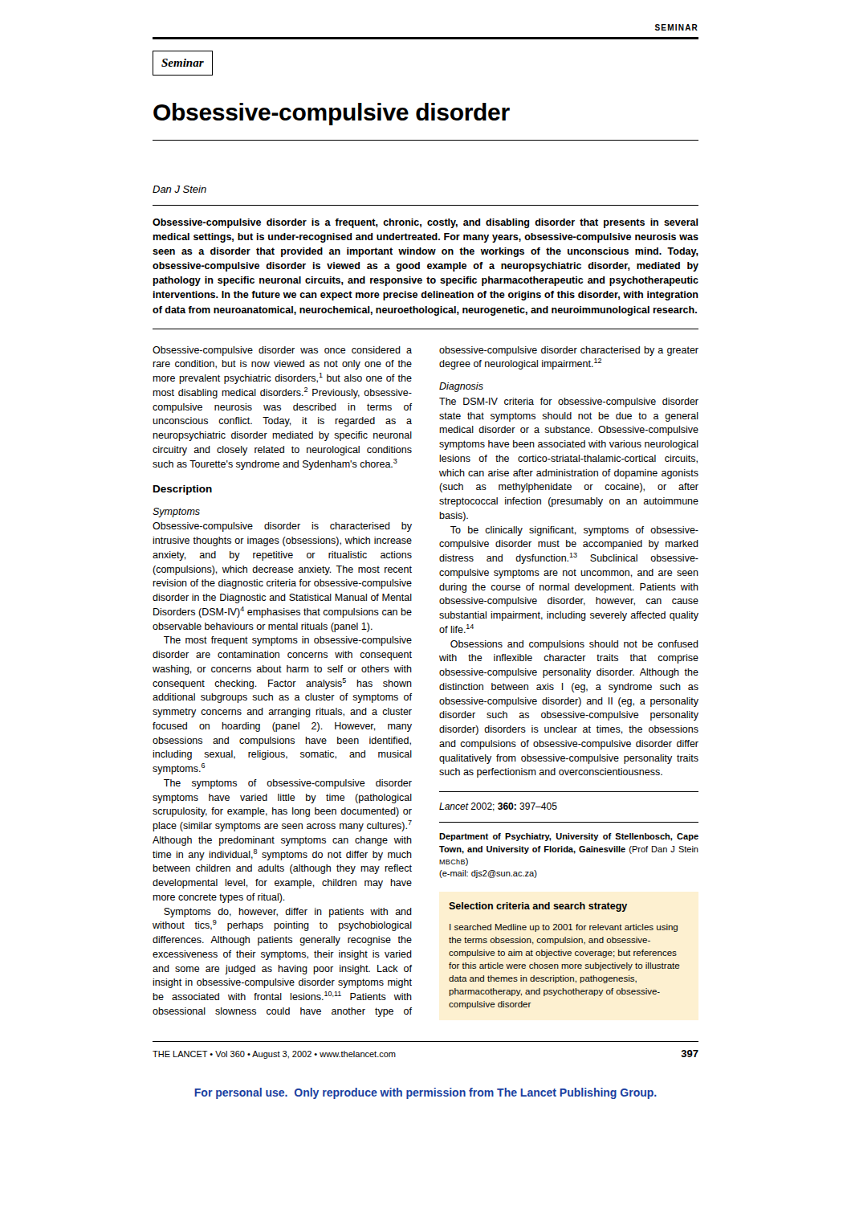SEMINAR
Seminar
Obsessive-compulsive disorder
Dan J Stein
Obsessive-compulsive disorder is a frequent, chronic, costly, and disabling disorder that presents in several medical settings, but is under-recognised and undertreated. For many years, obsessive-compulsive neurosis was seen as a disorder that provided an important window on the workings of the unconscious mind. Today, obsessive-compulsive disorder is viewed as a good example of a neuropsychiatric disorder, mediated by pathology in specific neuronal circuits, and responsive to specific pharmacotherapeutic and psychotherapeutic interventions. In the future we can expect more precise delineation of the origins of this disorder, with integration of data from neuroanatomical, neurochemical, neuroethological, neurogenetic, and neuroimmunological research.
Obsessive-compulsive disorder was once considered a rare condition, but is now viewed as not only one of the more prevalent psychiatric disorders,1 but also one of the most disabling medical disorders.2 Previously, obsessive-compulsive neurosis was described in terms of unconscious conflict. Today, it is regarded as a neuropsychiatric disorder mediated by specific neuronal circuitry and closely related to neurological conditions such as Tourette's syndrome and Sydenham's chorea.3
Description
Symptoms
Obsessive-compulsive disorder is characterised by intrusive thoughts or images (obsessions), which increase anxiety, and by repetitive or ritualistic actions (compulsions), which decrease anxiety. The most recent revision of the diagnostic criteria for obsessive-compulsive disorder in the Diagnostic and Statistical Manual of Mental Disorders (DSM-IV)4 emphasises that compulsions can be observable behaviours or mental rituals (panel 1).
The most frequent symptoms in obsessive-compulsive disorder are contamination concerns with consequent washing, or concerns about harm to self or others with consequent checking. Factor analysis5 has shown additional subgroups such as a cluster of symptoms of symmetry concerns and arranging rituals, and a cluster focused on hoarding (panel 2). However, many obsessions and compulsions have been identified, including sexual, religious, somatic, and musical symptoms.6
The symptoms of obsessive-compulsive disorder symptoms have varied little by time (pathological scrupulosity, for example, has long been documented) or place (similar symptoms are seen across many cultures).7 Although the predominant symptoms can change with time in any individual,8 symptoms do not differ by much between children and adults (although they may reflect developmental level, for example, children may have more concrete types of ritual).
Symptoms do, however, differ in patients with and without tics,9 perhaps pointing to psychobiological differences. Although patients generally recognise the excessiveness of their symptoms, their insight is varied and some are judged as having poor insight. Lack of insight in obsessive-compulsive disorder symptoms might be associated with frontal lesions.10,11 Patients with obsessional slowness could have another type of obsessive-compulsive disorder characterised by a greater degree of neurological impairment.12
Diagnosis
The DSM-IV criteria for obsessive-compulsive disorder state that symptoms should not be due to a general medical disorder or a substance. Obsessive-compulsive symptoms have been associated with various neurological lesions of the cortico-striatal-thalamic-cortical circuits, which can arise after administration of dopamine agonists (such as methylphenidate or cocaine), or after streptococcal infection (presumably on an autoimmune basis).
To be clinically significant, symptoms of obsessive-compulsive disorder must be accompanied by marked distress and dysfunction.13 Subclinical obsessive-compulsive symptoms are not uncommon, and are seen during the course of normal development. Patients with obsessive-compulsive disorder, however, can cause substantial impairment, including severely affected quality of life.14
Obsessions and compulsions should not be confused with the inflexible character traits that comprise obsessive-compulsive personality disorder. Although the distinction between axis I (eg, a syndrome such as obsessive-compulsive disorder) and II (eg, a personality disorder such as obsessive-compulsive personality disorder) disorders is unclear at times, the obsessions and compulsions of obsessive-compulsive disorder differ qualitatively from obsessive-compulsive personality traits such as perfectionism and overconscientiousness.
Lancet 2002; 360: 397–405
Department of Psychiatry, University of Stellenbosch, Cape Town, and University of Florida, Gainesville (Prof Dan J Stein MBChB)
(e-mail: djs2@sun.ac.za)
Selection criteria and search strategy
I searched Medline up to 2001 for relevant articles using the terms obsession, compulsion, and obsessive-compulsive to aim at objective coverage; but references for this article were chosen more subjectively to illustrate data and themes in description, pathogenesis, pharmacotherapy, and psychotherapy of obsessive-compulsive disorder
THE LANCET • Vol 360 • August 3, 2002 • www.thelancet.com 397
For personal use. Only reproduce with permission from The Lancet Publishing Group.